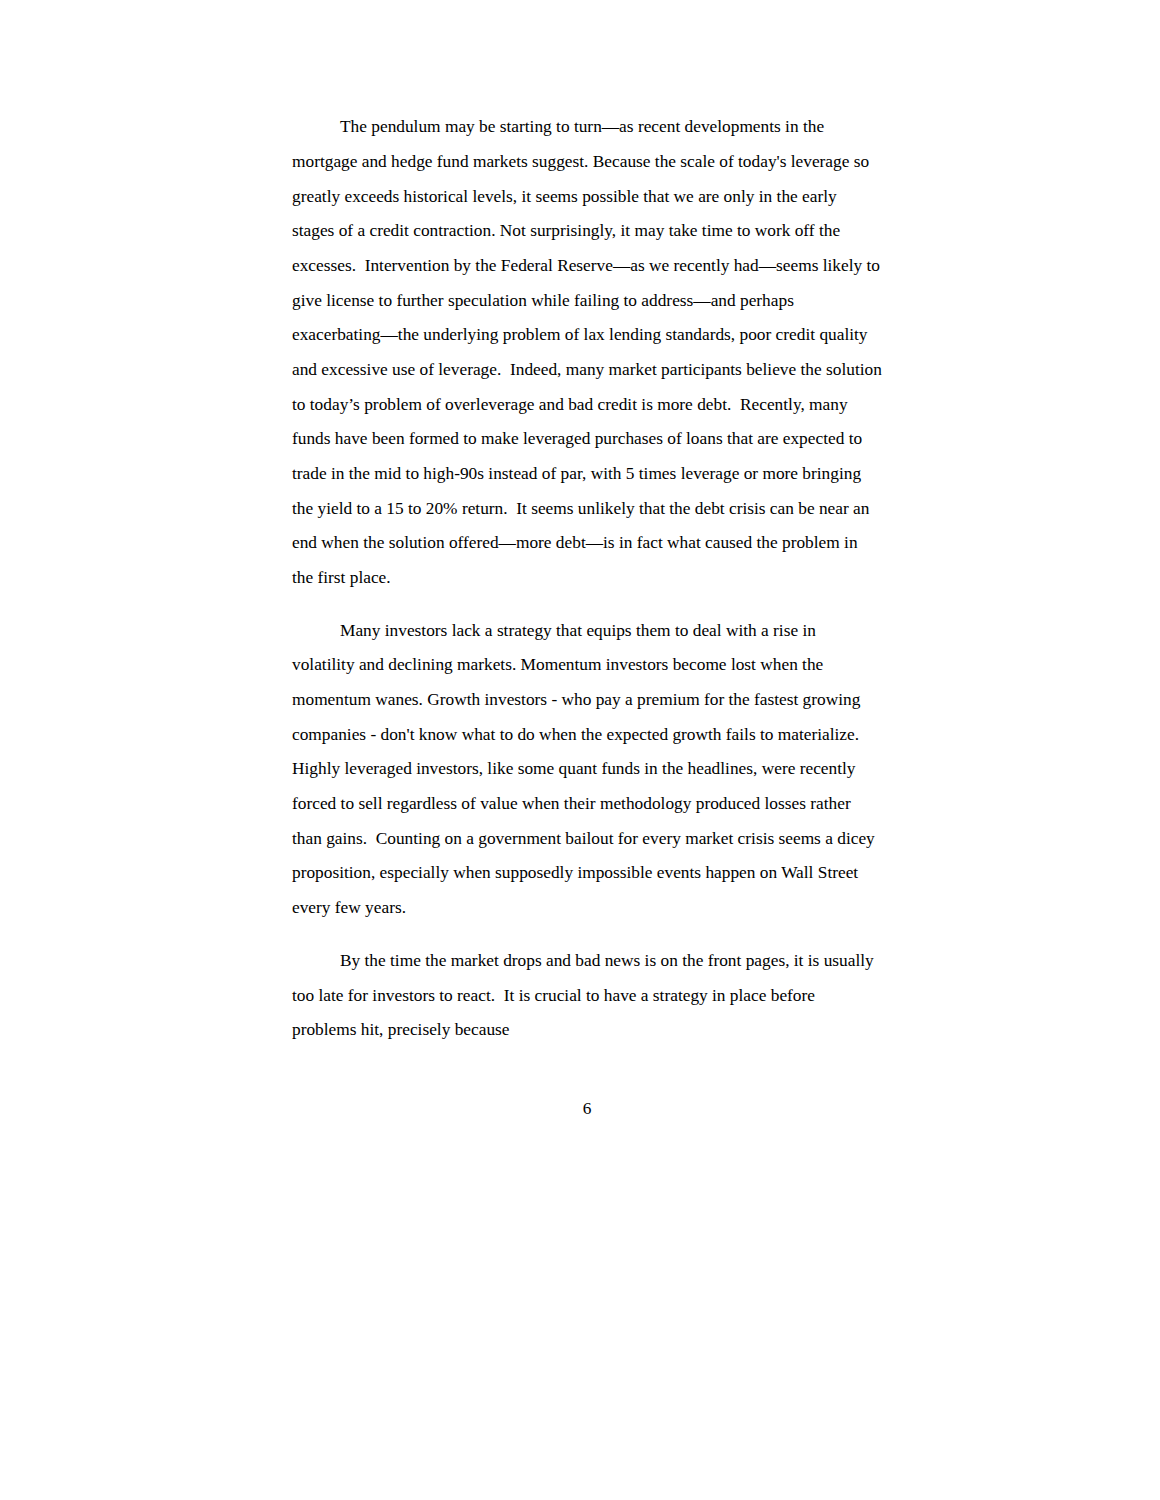The pendulum may be starting to turn—as recent developments in the mortgage and hedge fund markets suggest. Because the scale of today's leverage so greatly exceeds historical levels, it seems possible that we are only in the early stages of a credit contraction. Not surprisingly, it may take time to work off the excesses. Intervention by the Federal Reserve—as we recently had—seems likely to give license to further speculation while failing to address—and perhaps exacerbating—the underlying problem of lax lending standards, poor credit quality and excessive use of leverage. Indeed, many market participants believe the solution to today’s problem of overleverage and bad credit is more debt. Recently, many funds have been formed to make leveraged purchases of loans that are expected to trade in the mid to high-90s instead of par, with 5 times leverage or more bringing the yield to a 15 to 20% return. It seems unlikely that the debt crisis can be near an end when the solution offered—more debt—is in fact what caused the problem in the first place.
Many investors lack a strategy that equips them to deal with a rise in volatility and declining markets. Momentum investors become lost when the momentum wanes. Growth investors - who pay a premium for the fastest growing companies - don't know what to do when the expected growth fails to materialize. Highly leveraged investors, like some quant funds in the headlines, were recently forced to sell regardless of value when their methodology produced losses rather than gains. Counting on a government bailout for every market crisis seems a dicey proposition, especially when supposedly impossible events happen on Wall Street every few years.
By the time the market drops and bad news is on the front pages, it is usually too late for investors to react. It is crucial to have a strategy in place before problems hit, precisely because
6